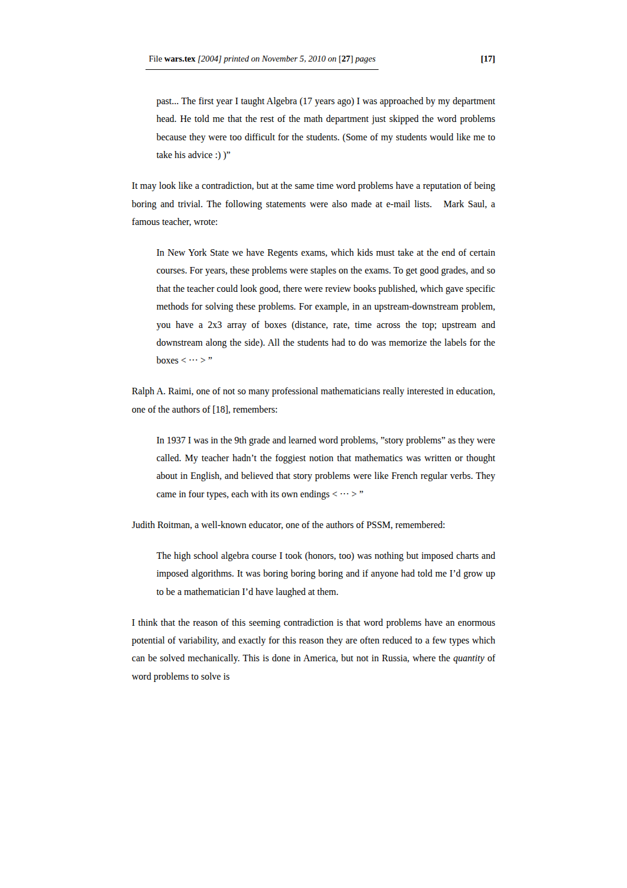File wars.tex [2004] printed on November 5, 2010 on [27] pages
[17]
past... The first year I taught Algebra (17 years ago) I was approached by my department head. He told me that the rest of the math department just skipped the word problems because they were too difficult for the students. (Some of my students would like me to take his advice :) )”
It may look like a contradiction, but at the same time word problems have a reputation of being boring and trivial. The following statements were also made at e-mail lists. Mark Saul, a famous teacher, wrote:
In New York State we have Regents exams, which kids must take at the end of certain courses. For years, these problems were staples on the exams. To get good grades, and so that the teacher could look good, there were review books published, which gave specific methods for solving these problems. For example, in an upstream-downstream problem, you have a 2x3 array of boxes (distance, rate, time across the top; upstream and downstream along the side). All the students had to do was memorize the labels for the boxes < ··· > ”
Ralph A. Raimi, one of not so many professional mathematicians really interested in education, one of the authors of [18], remembers:
In 1937 I was in the 9th grade and learned word problems, ”story problems” as they were called. My teacher hadn’t the foggiest notion that mathematics was written or thought about in English, and believed that story problems were like French regular verbs. They came in four types, each with its own endings < ··· > ”
Judith Roitman, a well-known educator, one of the authors of PSSM, remembered:
The high school algebra course I took (honors, too) was nothing but imposed charts and imposed algorithms. It was boring boring boring and if anyone had told me I’d grow up to be a mathematician I’d have laughed at them.
I think that the reason of this seeming contradiction is that word problems have an enormous potential of variability, and exactly for this reason they are often reduced to a few types which can be solved mechanically. This is done in America, but not in Russia, where the quantity of word problems to solve is